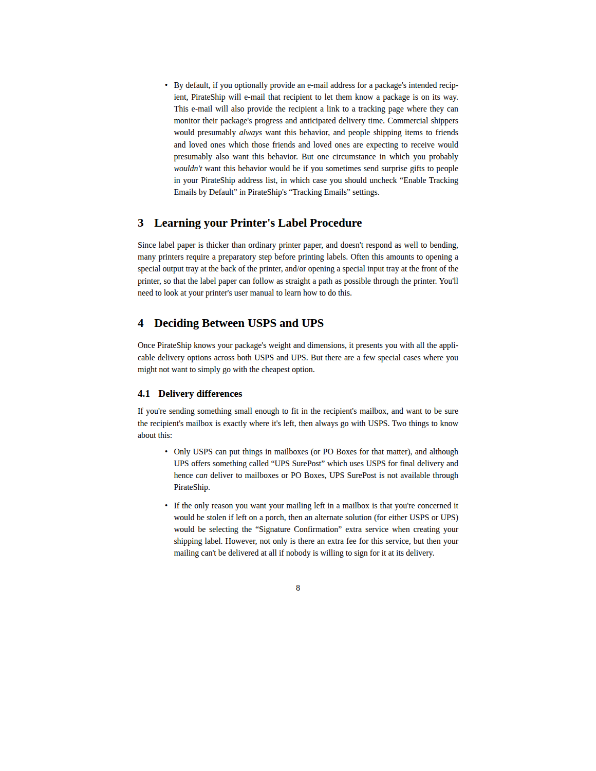By default, if you optionally provide an e-mail address for a package's intended recipient, PirateShip will e-mail that recipient to let them know a package is on its way. This e-mail will also provide the recipient a link to a tracking page where they can monitor their package's progress and anticipated delivery time. Commercial shippers would presumably always want this behavior, and people shipping items to friends and loved ones which those friends and loved ones are expecting to receive would presumably also want this behavior. But one circumstance in which you probably wouldn't want this behavior would be if you sometimes send surprise gifts to people in your PirateShip address list, in which case you should uncheck “Enable Tracking Emails by Default” in PirateShip's “Tracking Emails” settings.
3 Learning your Printer's Label Procedure
Since label paper is thicker than ordinary printer paper, and doesn't respond as well to bending, many printers require a preparatory step before printing labels. Often this amounts to opening a special output tray at the back of the printer, and/or opening a special input tray at the front of the printer, so that the label paper can follow as straight a path as possible through the printer. You'll need to look at your printer's user manual to learn how to do this.
4 Deciding Between USPS and UPS
Once PirateShip knows your package's weight and dimensions, it presents you with all the applicable delivery options across both USPS and UPS. But there are a few special cases where you might not want to simply go with the cheapest option.
4.1 Delivery differences
If you're sending something small enough to fit in the recipient's mailbox, and want to be sure the recipient's mailbox is exactly where it's left, then always go with USPS. Two things to know about this:
Only USPS can put things in mailboxes (or PO Boxes for that matter), and although UPS offers something called “UPS SurePost” which uses USPS for final delivery and hence can deliver to mailboxes or PO Boxes, UPS SurePost is not available through PirateShip.
If the only reason you want your mailing left in a mailbox is that you're concerned it would be stolen if left on a porch, then an alternate solution (for either USPS or UPS) would be selecting the “Signature Confirmation” extra service when creating your shipping label. However, not only is there an extra fee for this service, but then your mailing can't be delivered at all if nobody is willing to sign for it at its delivery.
8